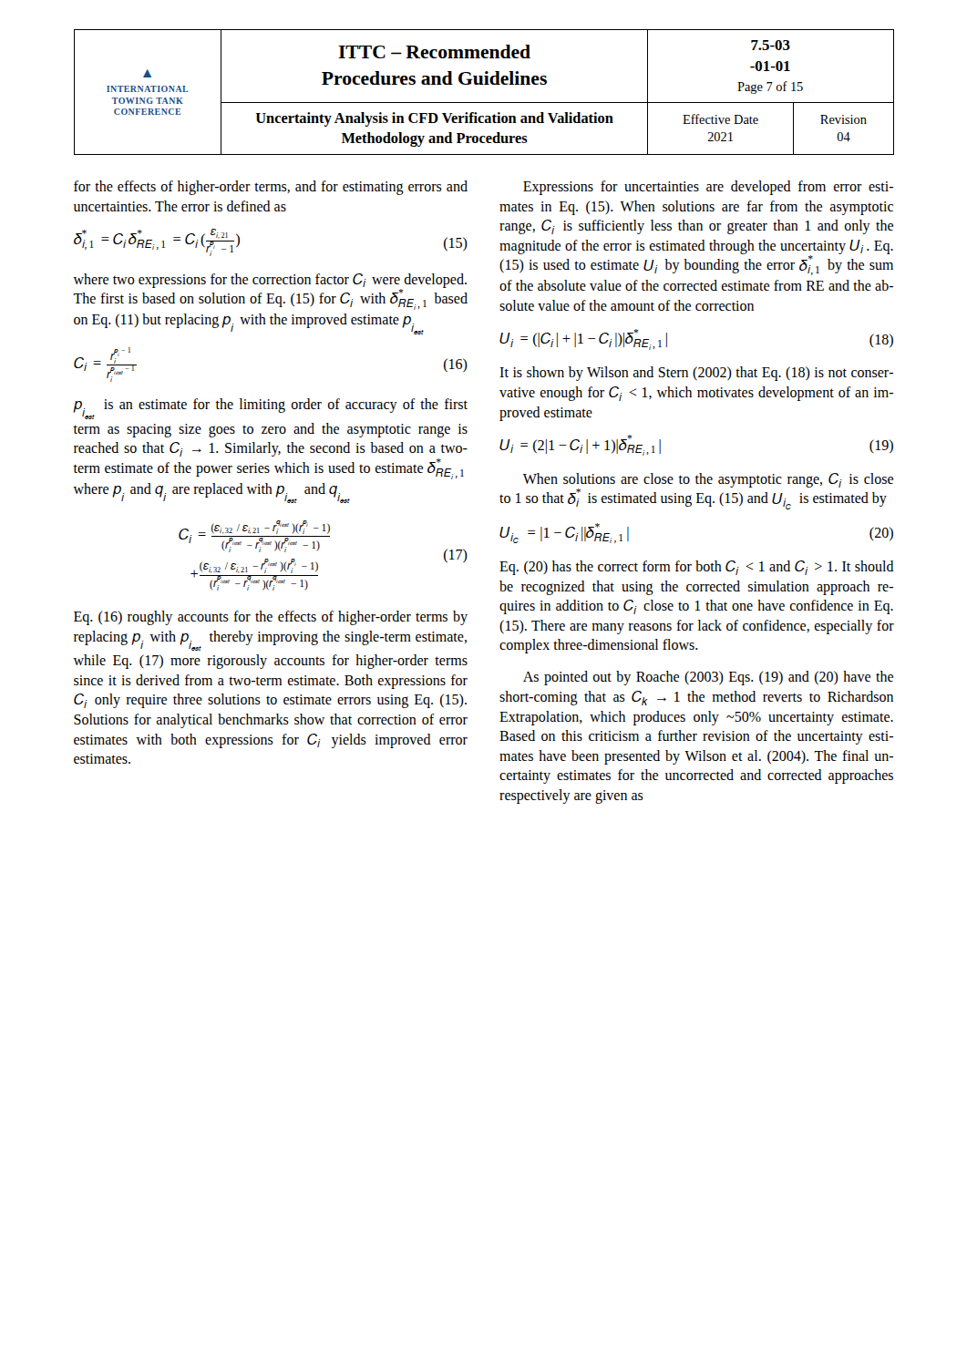| ▲ INTERNATIONAL TOWING TANK CONFERENCE | ITTC – Recommended Procedures and Guidelines | 7.5-03 -01-01 Page 7 of 15 |
| Uncertainty Analysis in CFD Verification and Validation Methodology and Procedures | Effective Date 2021 | Revision 04 |
for the effects of higher-order terms, and for estimating errors and uncertainties. The error is defined as
δi,1* = Ci δREi,1* = Ci ( εi,21 ripi−1 )
(15)
where two expressions for the correction factor Ci were developed. The first is based on solution of Eq. (15) for Ci with δREi,1* based on Eq. (11) but replacing pi with the improved estimate piest
Ci = ripi−1 ripiest−1
(16)
piest is an estimate for the limiting order of accuracy of the first term as spacing size goes to zero and the asymptotic range is reached so that Ci→1. Similarly, the second is based on a two-term estimate of the power series which is used to estimate δREi,1* where pi and qi are replaced with piest and qiest
Ci = (εi,32/εi,21−riqiest) (ripi−1) (ripiest−riqiest) (ripiest−1) + (εi,32/εi,21−ripiest) (ripi−1) (ripiest−riqiest) (riqiest−1)
(17)
Eq. (16) roughly accounts for the effects of higher-order terms by replacing pi with piest thereby improving the single-term estimate, while Eq. (17) more rigorously accounts for higher-order terms since it is derived from a two-term estimate. Both expressions for Ci only require three solutions to estimate errors using Eq. (15). Solutions for analytical benchmarks show that correction of error estimates with both expressions for Ci yields improved error estimates.
Expressions for uncertainties are developed from error estimates in Eq. (15). When solutions are far from the asymptotic range, Ci is sufficiently less than or greater than 1 and only the magnitude of the error is estimated through the uncertainty Ui. Eq. (15) is used to estimate Ui by bounding the error δi,1* by the sum of the absolute value of the corrected estimate from RE and the absolute value of the amount of the correction
Ui = ( |Ci| + |1−Ci| ) |δREi,1*|
(18)
It is shown by Wilson and Stern (2002) that Eq. (18) is not conservative enough for Ci<1, which motivates development of an improved estimate
Ui = ( 2 |1−Ci| +1 ) |δREi,1*|
(19)
When solutions are close to the asymptotic range, Ci is close to 1 so that δi* is estimated using Eq. (15) and UiC is estimated by
UiC = |1−Ci| |δREi,1*|
(20)
Eq. (20) has the correct form for both Ci<1 and Ci>1. It should be recognized that using the corrected simulation approach requires in addition to Ci close to 1 that one have confidence in Eq. (15). There are many reasons for lack of confidence, especially for complex three-dimensional flows.
As pointed out by Roache (2003) Eqs. (19) and (20) have the short-coming that as Ck→1 the method reverts to Richardson Extrapolation, which produces only ~50% uncertainty estimate. Based on this criticism a further revision of the uncertainty estimates have been presented by Wilson et al. (2004). The final uncertainty estimates for the uncorrected and corrected approaches respectively are given as